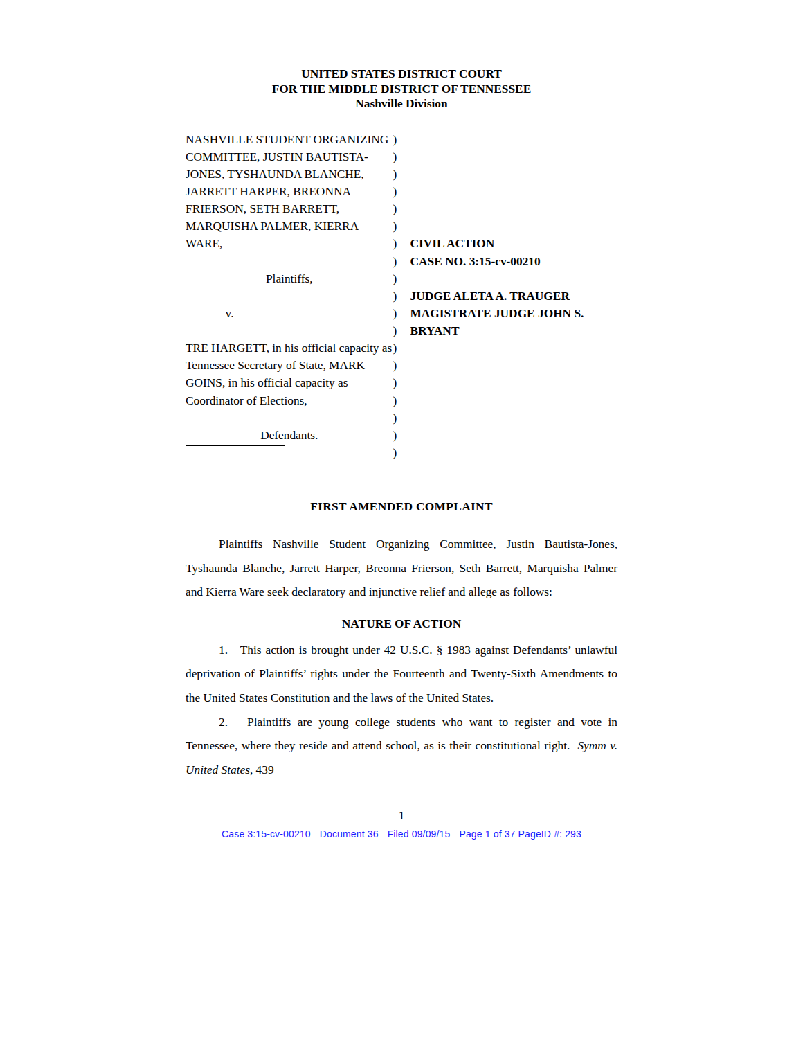UNITED STATES DISTRICT COURT FOR THE MIDDLE DISTRICT OF TENNESSEE Nashville Division
| NASHVILLE STUDENT ORGANIZING | ) | |
| COMMITTEE, JUSTIN BAUTISTA- | ) | |
| JONES, TYSHAUNDA BLANCHE, | ) | |
| JARRETT HARPER, BREONNA | ) | |
| FRIERSON, SETH BARRETT, | ) | |
| MARQUISHA PALMER, KIERRA | ) | |
| WARE, | ) | CIVIL ACTION |
| | ) | CASE NO. 3:15-cv-00210 |
| Plaintiffs, | ) | |
| | ) | JUDGE ALETA A. TRAUGER |
| v. | ) | MAGISTRATE JUDGE JOHN S. |
| | ) | BRYANT |
| TRE HARGETT, in his official capacity as | ) | |
| Tennessee Secretary of State, MARK | ) | |
| GOINS, in his official capacity as | ) | |
| Coordinator of Elections, | ) | |
| | ) | |
| Defendants. | ) | |
| | ) | |
FIRST AMENDED COMPLAINT
Plaintiffs Nashville Student Organizing Committee, Justin Bautista-Jones, Tyshaunda Blanche, Jarrett Harper, Breonna Frierson, Seth Barrett, Marquisha Palmer and Kierra Ware seek declaratory and injunctive relief and allege as follows:
NATURE OF ACTION
1. This action is brought under 42 U.S.C. § 1983 against Defendants’ unlawful deprivation of Plaintiffs’ rights under the Fourteenth and Twenty-Sixth Amendments to the United States Constitution and the laws of the United States.
2. Plaintiffs are young college students who want to register and vote in Tennessee, where they reside and attend school, as is their constitutional right. Symm v. United States, 439
1
Case 3:15-cv-00210 Document 36 Filed 09/09/15 Page 1 of 37 PageID #: 293